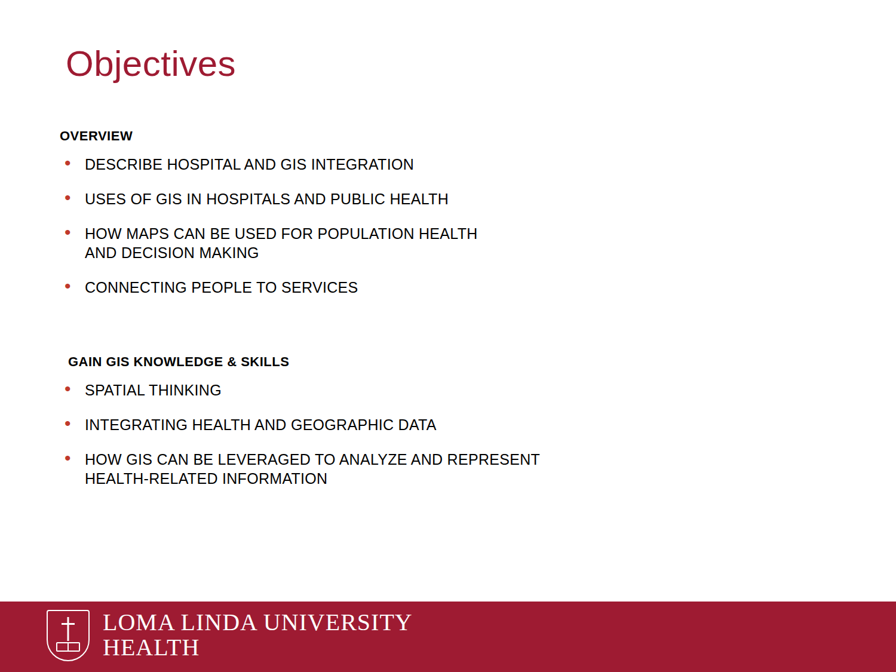Objectives
OVERVIEW
DESCRIBE HOSPITAL AND GIS INTEGRATION
USES OF GIS IN HOSPITALS AND PUBLIC HEALTH
HOW MAPS CAN BE USED FOR POPULATION HEALTH
AND DECISION MAKING
CONNECTING PEOPLE TO SERVICES
GAIN GIS KNOWLEDGE & SKILLS
SPATIAL THINKING
INTEGRATING HEALTH AND GEOGRAPHIC DATA
HOW GIS CAN BE LEVERAGED TO ANALYZE AND REPRESENT
HEALTH-RELATED INFORMATION
LOMA LINDA UNIVERSITY
HEALTH